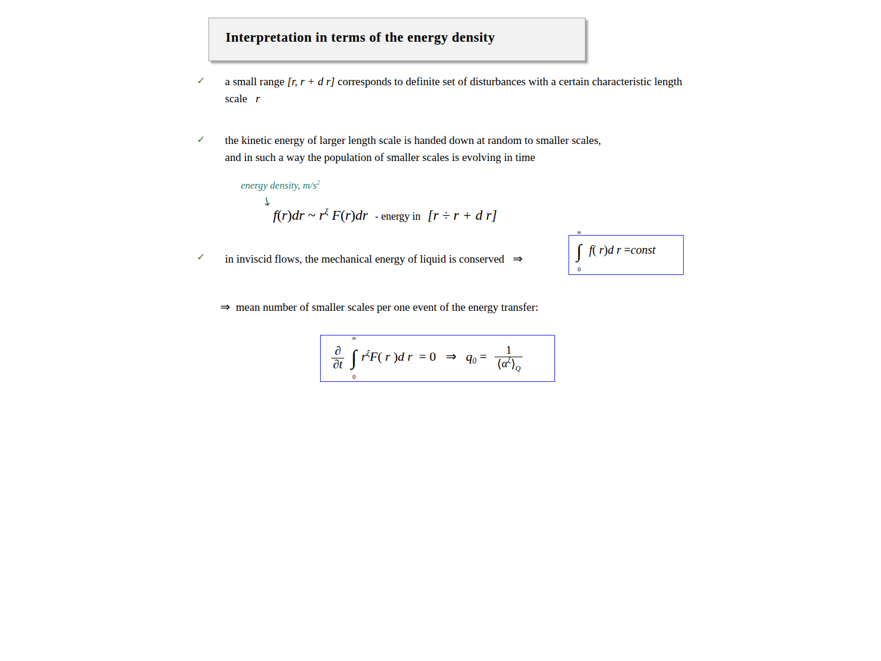Interpretation in terms of the energy density
✓ a small range [r, r + d r] corresponds to definite set of disturbances with a certain characteristic length scale r
✓ the kinetic energy of larger length scale is handed down at random to smaller scales,
and in such a way the population of smaller scales is evolving in time
energy density, m/s2
↘
f(r) dr ~ rξ F(r) dr - energy in [r ÷ r + d r]
✓ in inviscid flows, the mechanical energy of liquid is conserved ⇒
∞∫0 f( r) d r =const
⇒ mean number of smaller scales per one event of the energy transfer:
∂ ∂t ∞∫0 rξF( r ) d r = 0 ⇒ q0 = 1 ⟨αξ⟩Q